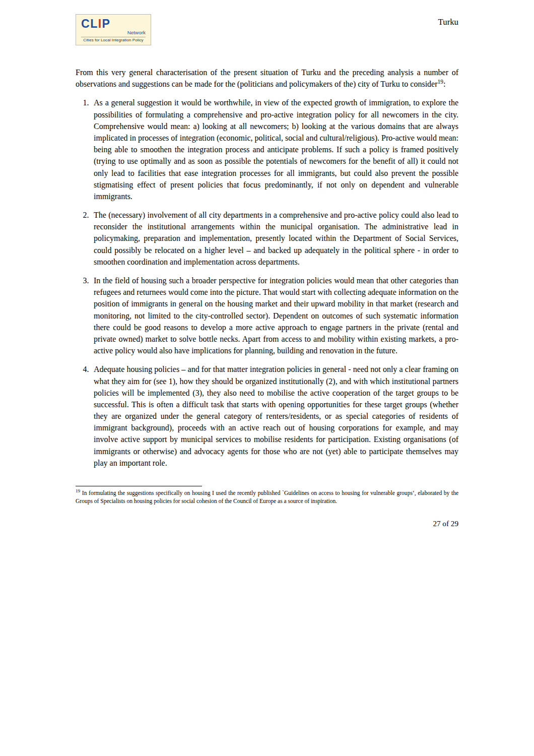CLIP
Network
Cities for Local Integration Policy
Turku
From this very general characterisation of the present situation of Turku and the preceding analysis a number of observations and suggestions can be made for the (politicians and policymakers of the) city of Turku to consider19:
As a general suggestion it would be worthwhile, in view of the expected growth of immigration, to explore the possibilities of formulating a comprehensive and pro-active integration policy for all newcomers in the city. Comprehensive would mean: a) looking at all newcomers; b) looking at the various domains that are always implicated in processes of integration (economic, political, social and cultural/religious). Pro-active would mean: being able to smoothen the integration process and anticipate problems. If such a policy is framed positively (trying to use optimally and as soon as possible the potentials of newcomers for the benefit of all) it could not only lead to facilities that ease integration processes for all immigrants, but could also prevent the possible stigmatising effect of present policies that focus predominantly, if not only on dependent and vulnerable immigrants.
The (necessary) involvement of all city departments in a comprehensive and pro-active policy could also lead to reconsider the institutional arrangements within the municipal organisation. The administrative lead in policymaking, preparation and implementation, presently located within the Department of Social Services, could possibly be relocated on a higher level – and backed up adequately in the political sphere - in order to smoothen coordination and implementation across departments.
In the field of housing such a broader perspective for integration policies would mean that other categories than refugees and returnees would come into the picture. That would start with collecting adequate information on the position of immigrants in general on the housing market and their upward mobility in that market (research and monitoring, not limited to the city-controlled sector). Dependent on outcomes of such systematic information there could be good reasons to develop a more active approach to engage partners in the private (rental and private owned) market to solve bottle necks. Apart from access to and mobility within existing markets, a pro-active policy would also have implications for planning, building and renovation in the future.
Adequate housing policies – and for that matter integration policies in general - need not only a clear framing on what they aim for (see 1), how they should be organized institutionally (2), and with which institutional partners policies will be implemented (3), they also need to mobilise the active cooperation of the target groups to be successful. This is often a difficult task that starts with opening opportunities for these target groups (whether they are organized under the general category of renters/residents, or as special categories of residents of immigrant background), proceeds with an active reach out of housing corporations for example, and may involve active support by municipal services to mobilise residents for participation. Existing organisations (of immigrants or otherwise) and advocacy agents for those who are not (yet) able to participate themselves may play an important role.
19 In formulating the suggestions specifically on housing I used the recently published `Guidelines on access to housing for vulnerable groups’, elaborated by the Groups of Specialists on housing policies for social cohesion of the Council of Europe as a source of inspiration.
27 of 29